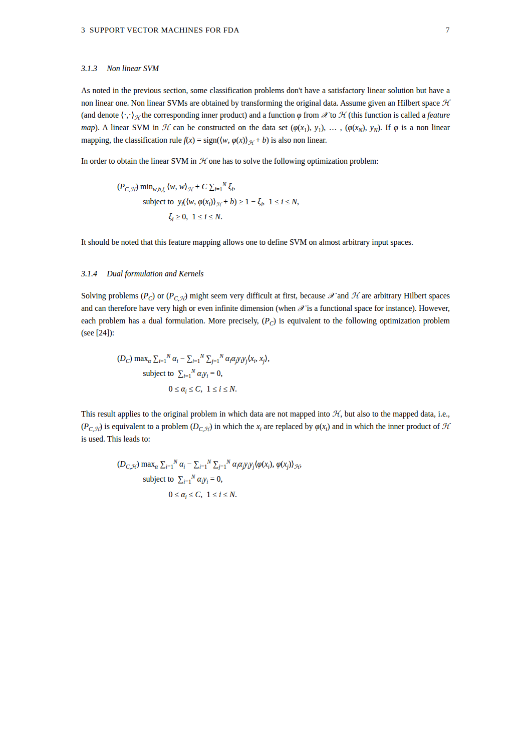3 SUPPORT VECTOR MACHINES FOR FDA 7
3.1.3 Non linear SVM
As noted in the previous section, some classification problems don't have a satisfactory linear solution but have a non linear one. Non linear SVMs are obtained by transforming the original data. Assume given an Hilbert space ℋ (and denote ⟨·,·⟩ℋ the corresponding inner product) and a function φ from 𝒳 to ℋ (this function is called a feature map). A linear SVM in ℋ can be constructed on the data set (φ(x1), y1), … , (φ(xN), yN). If φ is a non linear mapping, the classification rule f(x) = sign(⟨w, φ(x)⟩ℋ + b) is also non linear.
In order to obtain the linear SVM in ℋ one has to solve the following optimization problem:
(PC,ℋ) minw,b,ξ ⟨w, w⟩ℋ + C ∑i=1N ξi, subject to yi(⟨w, φ(xi)⟩ℋ + b) ≥ 1 − ξi, 1 ≤ i ≤ N, ξi ≥ 0, 1 ≤ i ≤ N.
It should be noted that this feature mapping allows one to define SVM on almost arbitrary input spaces.
3.1.4 Dual formulation and Kernels
Solving problems (PC) or (PC,ℋ) might seem very difficult at first, because 𝒳 and ℋ are arbitrary Hilbert spaces and can therefore have very high or even infinite dimension (when 𝒳 is a functional space for instance). However, each problem has a dual formulation. More precisely, (PC) is equivalent to the following optimization problem (see [24]):
(DC) maxα ∑i=1N αi − ∑i=1N ∑j=1N αiαjyiyj⟨xi, xj⟩, subject to ∑i=1N αiyi = 0, 0 ≤ αi ≤ C, 1 ≤ i ≤ N.
This result applies to the original problem in which data are not mapped into ℋ, but also to the mapped data, i.e., (PC,ℋ) is equivalent to a problem (DC,ℋ) in which the xi are replaced by φ(xi) and in which the inner product of ℋ is used. This leads to:
(DC,ℋ) maxα ∑i=1N αi − ∑i=1N ∑j=1N αiαjyiyj⟨φ(xi), φ(xj)⟩ℋ, subject to ∑i=1N αiyi = 0, 0 ≤ αi ≤ C, 1 ≤ i ≤ N.